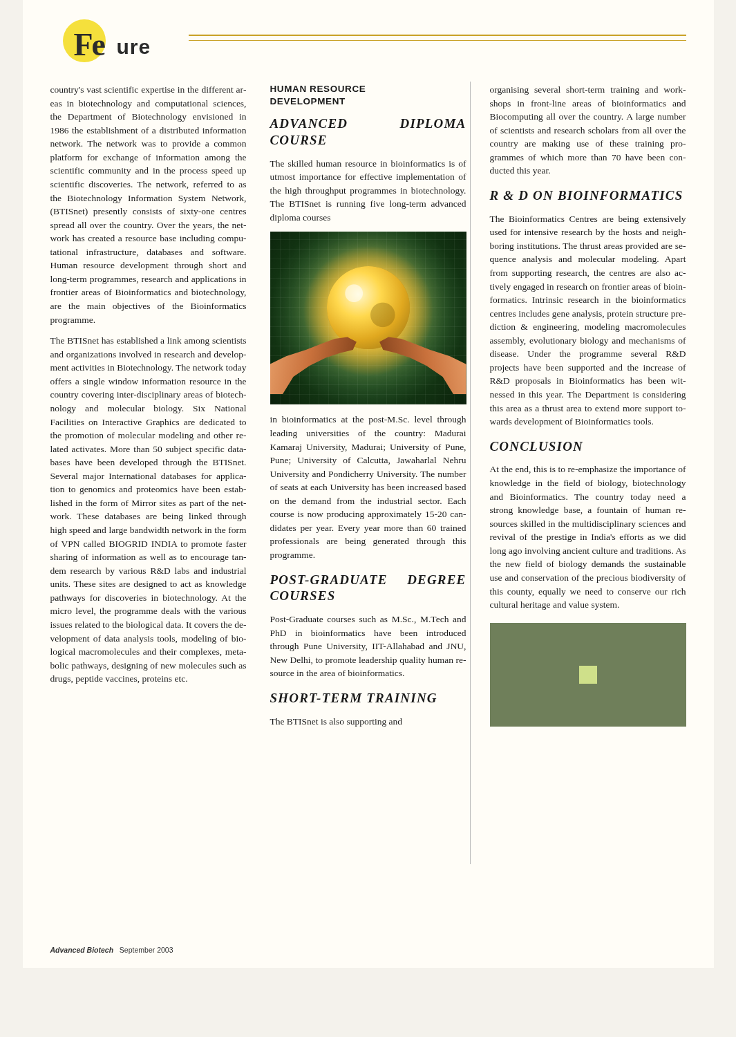Fe
ure
country's vast scientific expertise in the different areas in biotechnology and computational sciences, the Department of Biotechnology envisioned in 1986 the establishment of a distributed information network. The network was to provide a common platform for exchange of information among the scientific community and in the process speed up scientific discoveries. The network, referred to as the Biotechnology Information System Network, (BTISnet) presently consists of sixty-one centres spread all over the country. Over the years, the network has created a resource base including computational infrastructure, databases and software. Human resource development through short and long-term programmes, research and applications in frontier areas of Bioinformatics and biotechnology, are the main objectives of the Bioinformatics programme.
The BTISnet has established a link among scientists and organizations involved in research and development activities in Biotechnology. The network today offers a single window information resource in the country covering inter-disciplinary areas of biotechnology and molecular biology. Six National Facilities on Interactive Graphics are dedicated to the promotion of molecular modeling and other related activates. More than 50 subject specific databases have been developed through the BTISnet. Several major International databases for application to genomics and proteomics have been established in the form of Mirror sites as part of the network. These databases are being linked through high speed and large bandwidth network in the form of VPN called BIOGRID INDIA to promote faster sharing of information as well as to encourage tandem research by various R&D labs and industrial units. These sites are designed to act as knowledge pathways for discoveries in biotechnology. At the micro level, the programme deals with the various issues related to the biological data. It covers the development of data analysis tools, modeling of biological macromolecules and their complexes, metabolic pathways, designing of new molecules such as drugs, peptide vaccines, proteins etc.
HUMAN RESOURCE
DEVELOPMENT
ADVANCED DIPLOMA COURSE
The skilled human resource in bioinformatics is of utmost importance for effective implementation of the high throughput programmes in biotechnology. The BTISnet is running five long-term advanced diploma courses
in bioinformatics at the post-M.Sc. level through leading universities of the country: Madurai Kamaraj University, Madurai; University of Pune, Pune; University of Calcutta, Jawaharlal Nehru University and Pondicherry University. The number of seats at each University has been increased based on the demand from the industrial sector. Each course is now producing approximately 15-20 candidates per year. Every year more than 60 trained professionals are being generated through this programme.
POST-GRADUATE DEGREE COURSES
Post-Graduate courses such as M.Sc., M.Tech and PhD in bioinformatics have been introduced through Pune University, IIT-Allahabad and JNU, New Delhi, to promote leadership quality human resource in the area of bioinformatics.
SHORT-TERM TRAINING
The BTISnet is also supporting and
organising several short-term training and workshops in front-line areas of bioinformatics and Biocomputing all over the country. A large number of scientists and research scholars from all over the country are making use of these training programmes of which more than 70 have been conducted this year.
R & D ON BIOINFORMATICS
The Bioinformatics Centres are being extensively used for intensive research by the hosts and neighboring institutions. The thrust areas provided are sequence analysis and molecular modeling. Apart from supporting research, the centres are also actively engaged in research on frontier areas of bioinformatics. Intrinsic research in the bioinformatics centres includes gene analysis, protein structure prediction & engineering, modeling macromolecules assembly, evolutionary biology and mechanisms of disease. Under the programme several R&D projects have been supported and the increase of R&D proposals in Bioinformatics has been witnessed in this year. The Department is considering this area as a thrust area to extend more support towards development of Bioinformatics tools.
CONCLUSION
At the end, this is to re-emphasize the importance of knowledge in the field of biology, biotechnology and Bioinformatics. The country today need a strong knowledge base, a fountain of human resources skilled in the multidisciplinary sciences and revival of the prestige in India's efforts as we did long ago involving ancient culture and traditions. As the new field of biology demands the sustainable use and conservation of the precious biodiversity of this county, equally we need to conserve our rich cultural heritage and value system.
Advanced Biotech September 2003